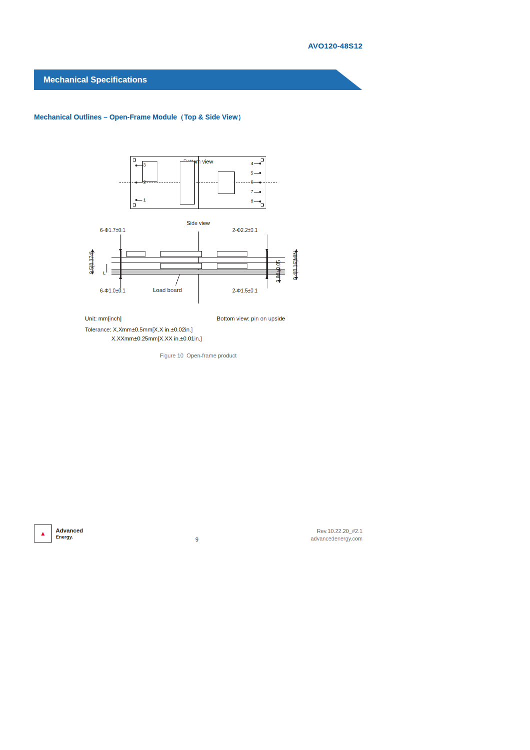AVO120-48S12
Mechanical Specifications
Mechanical Outlines – Open-Frame Module（Top & Side View）
Bottom view
1
2
3
4
5
6
7
8
Side view
6-Φ1.7±0.1
2-Φ2.2±0.1
6-Φ1.0±0.1
2-Φ1.5±0.1
9.5[0.374]
L
0.4[0.16]MIN
2.80±0.05
Load board
Unit: mm[inch] Bottom view: pin on upside
Tolerance: X.Xmm±0.5mm[X.X in.±0.02in.]
X.XXmm±0.25mm[X.XX in.±0.01in.]
Figure 10 Open-frame product
▲
AdvancedEnergy.
9
Rev.10.22.20_#2.1
advancedenergy.com